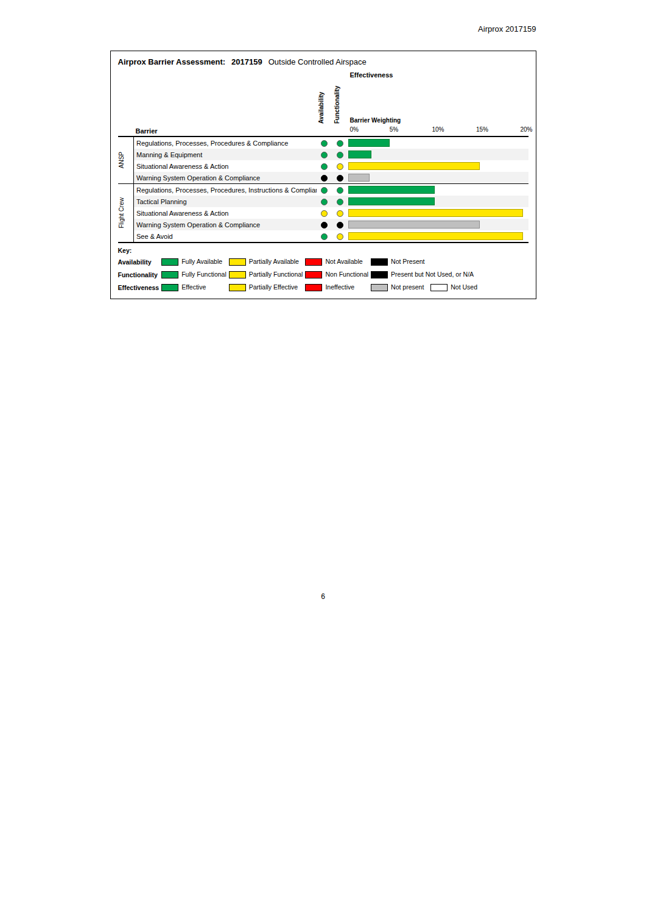Airprox 2017159
Airprox Barrier Assessment: 2017159 Outside Controlled Airspace
| | | | | Effectiveness |
| --- | --- | --- | --- | --- |
| | | Availability | Functionality | Barrier Weighting |
| | Barrier | | | 0% 5% 10% 15% 20% |
| ANSP | Regulations, Processes, Procedures & Compliance | | | |
| Manning & Equipment | | | |
| Situational Awareness & Action | | | |
| Warning System Operation & Compliance | | | |
| Flight Crew | Regulations, Processes, Procedures, Instructions & Compliance | | | |
| Tactical Planning | | | |
| Situational Awareness & Action | | | |
| Warning System Operation & Compliance | | | |
| See & Avoid | | | |
Key:
| Availability | Fully Available | Partially Available | Not Available | Not Present |
| Functionality | Fully Functional | Partially Functional | Non Functional | Present but Not Used, or N/A |
| Effectiveness | Effective | Partially Effective | Ineffective | Not present Not Used |
6